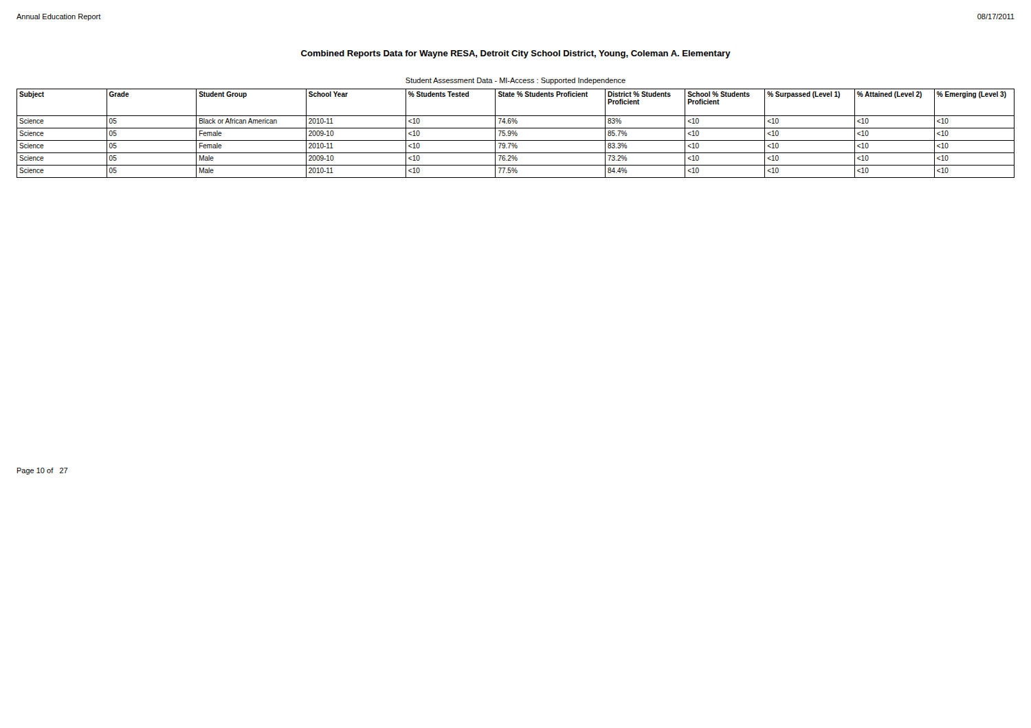Annual Education Report
08/17/2011
Combined Reports Data for Wayne RESA, Detroit City School District, Young, Coleman A. Elementary
Student Assessment Data - MI-Access : Supported Independence
| Subject | Grade | Student Group | School Year | % Students Tested | State % Students Proficient | District % Students Proficient | School % Students Proficient | % Surpassed (Level 1) | % Attained (Level 2) | % Emerging (Level 3) |
| --- | --- | --- | --- | --- | --- | --- | --- | --- | --- | --- |
| Science | 05 | Black or African American | 2010-11 | <10 | 74.6% | 83% | <10 | <10 | <10 | <10 |
| Science | 05 | Female | 2009-10 | <10 | 75.9% | 85.7% | <10 | <10 | <10 | <10 |
| Science | 05 | Female | 2010-11 | <10 | 79.7% | 83.3% | <10 | <10 | <10 | <10 |
| Science | 05 | Male | 2009-10 | <10 | 76.2% | 73.2% | <10 | <10 | <10 | <10 |
| Science | 05 | Male | 2010-11 | <10 | 77.5% | 84.4% | <10 | <10 | <10 | <10 |
Page 10 of 27